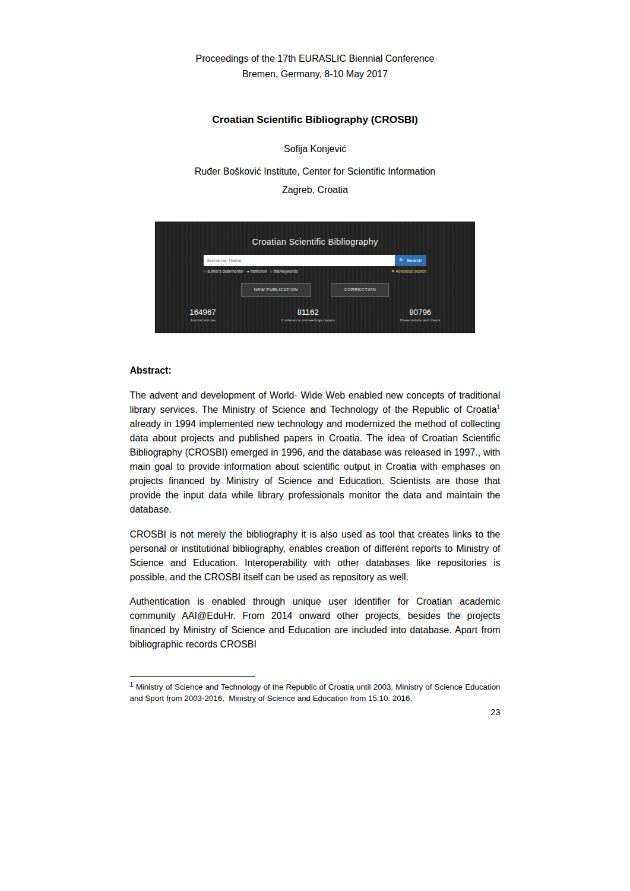Proceedings of the 17th EURASLIC Biennial Conference
Bremen, Germany, 8-10 May 2017
Croatian Scientific Bibliography (CROSBI)
Sofija Konjević
Ruđer Bošković Institute, Center for Scientific Information
Zagreb, Croatia
Croatian Scientific Bibliography
Surname, Name
🔍 Search
○ author's data/mentor ● institution ○ title/keywords ▼ Advanced search
NEW PUBLICATION
CORRECTION
164967
Journal articles
81162
Conference proceedings papers
80796
Dissertations and thesis
Abstract:
The advent and development of World- Wide Web enabled new concepts of traditional library services. The Ministry of Science and Technology of the Republic of Croatia1 already in 1994 implemented new technology and modernized the method of collecting data about projects and published papers in Croatia. The idea of Croatian Scientific Bibliography (CROSBI) emerged in 1996, and the database was released in 1997., with main goal to provide information about scientific output in Croatia with emphases on projects financed by Ministry of Science and Education. Scientists are those that provide the input data while library professionals monitor the data and maintain the database.
CROSBI is not merely the bibliography it is also used as tool that creates links to the personal or institutional bibliography, enables creation of different reports to Ministry of Science and Education. Interoperability with other databases like repositories is possible, and the CROSBI itself can be used as repository as well.
Authentication is enabled through unique user identifier for Croatian academic community AAI@EduHr. From 2014 onward other projects, besides the projects financed by Ministry of Science and Education are included into database. Apart from bibliographic records CROSBI
1 Ministry of Science and Technology of the Republic of Croatia until 2003, Ministry of Science Education and Sport from 2003-2016, Ministry of Science and Education from 15.10. 2016.
23